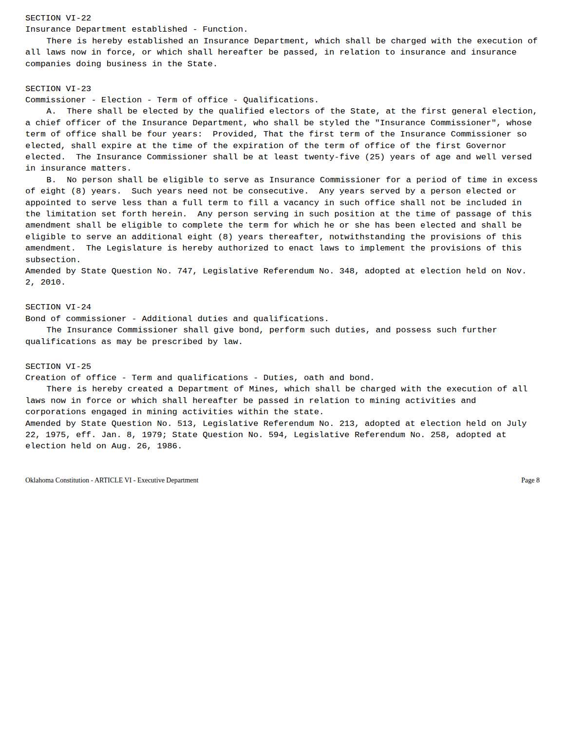SECTION VI-22
Insurance Department established - Function.
There is hereby established an Insurance Department, which shall be charged with the execution of all laws now in force, or which shall hereafter be passed, in relation to insurance and insurance companies doing business in the State.
SECTION VI-23
Commissioner - Election - Term of office - Qualifications.
A. There shall be elected by the qualified electors of the State, at the first general election, a chief officer of the Insurance Department, who shall be styled the "Insurance Commissioner", whose term of office shall be four years: Provided, That the first term of the Insurance Commissioner so elected, shall expire at the time of the expiration of the term of office of the first Governor elected. The Insurance Commissioner shall be at least twenty-five (25) years of age and well versed in insurance matters.
B. No person shall be eligible to serve as Insurance Commissioner for a period of time in excess of eight (8) years. Such years need not be consecutive. Any years served by a person elected or appointed to serve less than a full term to fill a vacancy in such office shall not be included in the limitation set forth herein. Any person serving in such position at the time of passage of this amendment shall be eligible to complete the term for which he or she has been elected and shall be eligible to serve an additional eight (8) years thereafter, notwithstanding the provisions of this amendment. The Legislature is hereby authorized to enact laws to implement the provisions of this subsection.
Amended by State Question No. 747, Legislative Referendum No. 348, adopted at election held on Nov. 2, 2010.
SECTION VI-24
Bond of commissioner - Additional duties and qualifications.
The Insurance Commissioner shall give bond, perform such duties, and possess such further qualifications as may be prescribed by law.
SECTION VI-25
Creation of office - Term and qualifications - Duties, oath and bond.
There is hereby created a Department of Mines, which shall be charged with the execution of all laws now in force or which shall hereafter be passed in relation to mining activities and corporations engaged in mining activities within the state.
Amended by State Question No. 513, Legislative Referendum No. 213, adopted at election held on July 22, 1975, eff. Jan. 8, 1979; State Question No. 594, Legislative Referendum No. 258, adopted at election held on Aug. 26, 1986.
Oklahoma Constitution - ARTICLE VI - Executive Department Page 8